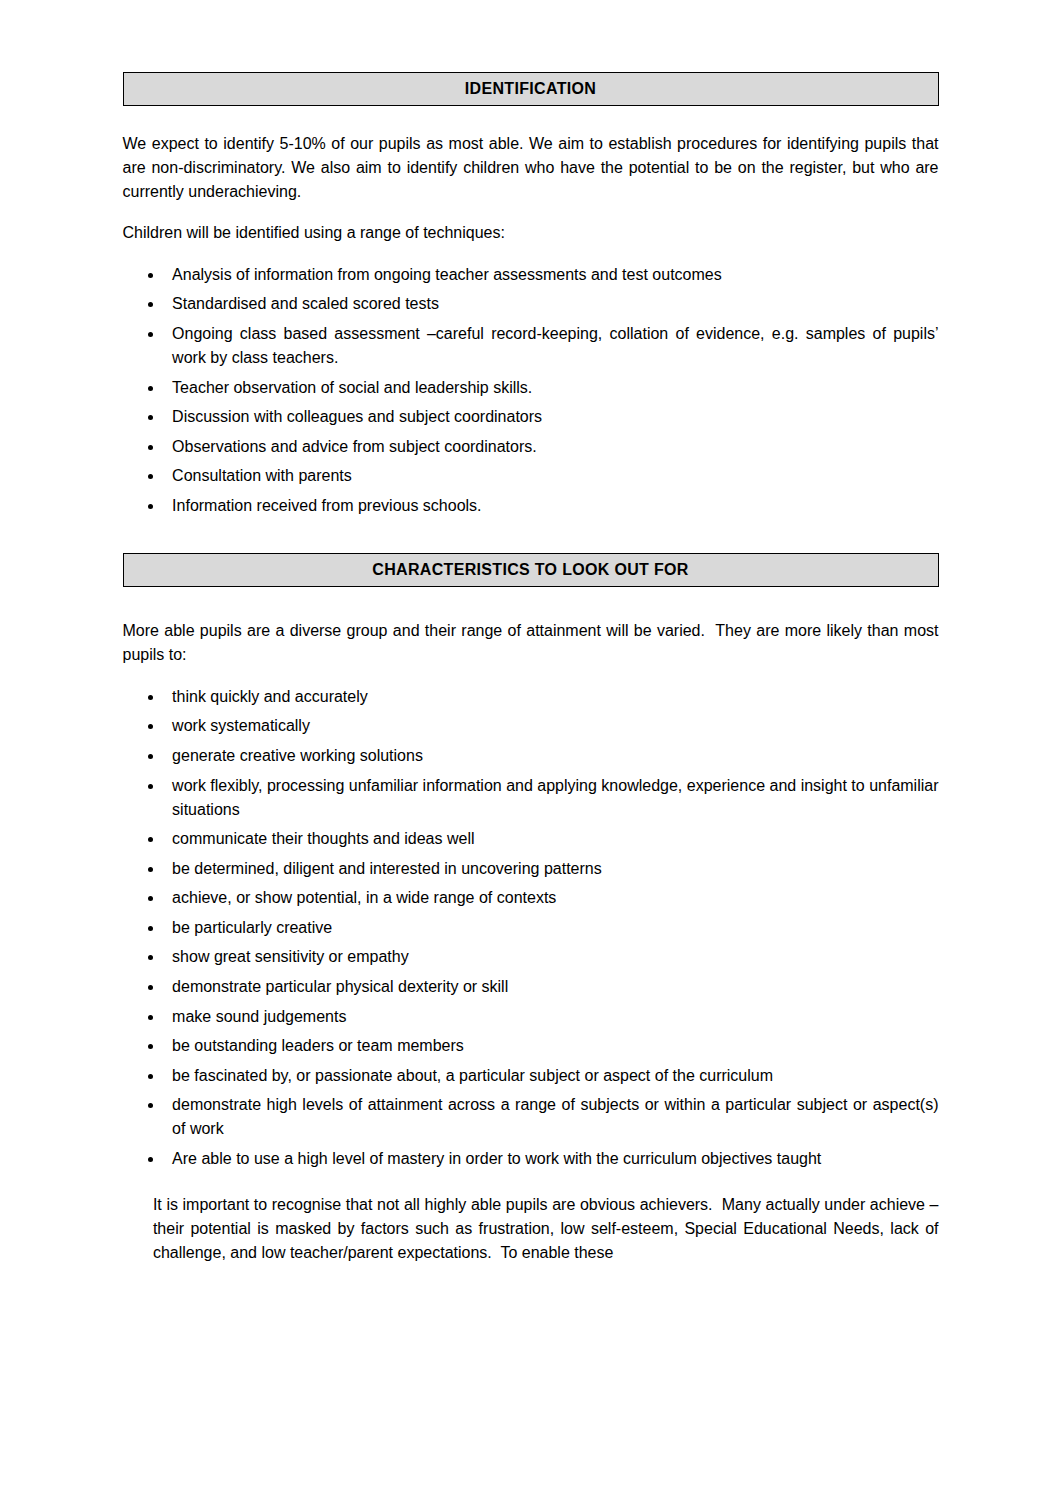Identification
We expect to identify 5-10% of our pupils as most able. We aim to establish procedures for identifying pupils that are non-discriminatory. We also aim to identify children who have the potential to be on the register, but who are currently underachieving.
Children will be identified using a range of techniques:
Analysis of information from ongoing teacher assessments and test outcomes
Standardised and scaled scored tests
Ongoing class based assessment –careful record-keeping, collation of evidence, e.g. samples of pupils’ work by class teachers.
Teacher observation of social and leadership skills.
Discussion with colleagues and subject coordinators
Observations and advice from subject coordinators.
Consultation with parents
Information received from previous schools.
Characteristics to look out for
More able pupils are a diverse group and their range of attainment will be varied. They are more likely than most pupils to:
think quickly and accurately
work systematically
generate creative working solutions
work flexibly, processing unfamiliar information and applying knowledge, experience and insight to unfamiliar situations
communicate their thoughts and ideas well
be determined, diligent and interested in uncovering patterns
achieve, or show potential, in a wide range of contexts
be particularly creative
show great sensitivity or empathy
demonstrate particular physical dexterity or skill
make sound judgements
be outstanding leaders or team members
be fascinated by, or passionate about, a particular subject or aspect of the curriculum
demonstrate high levels of attainment across a range of subjects or within a particular subject or aspect(s) of work
Are able to use a high level of mastery in order to work with the curriculum objectives taught
It is important to recognise that not all highly able pupils are obvious achievers. Many actually under achieve – their potential is masked by factors such as frustration, low self-esteem, Special Educational Needs, lack of challenge, and low teacher/parent expectations. To enable these